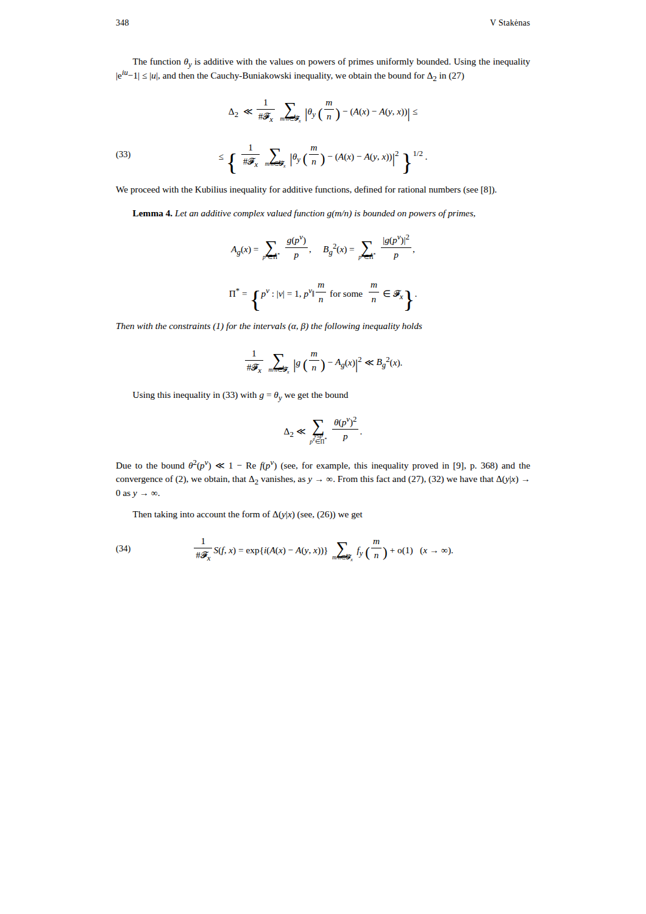348 V Stakėnas
The function θy is additive with the values on powers of primes uniformly bounded. Using the inequality |eiu−1| ≤ |u|, and then the Cauchy-Buniakowski inequality, we obtain the bound for Δ2 in (27)
Δ2 ≪1#𝓕x ∑m/n∈𝓕x |θy (mn) − (A(x) − A(y, x))| ≤
(33)
≤ { 1#𝓕x ∑m/n∈𝓕x |θy (mn) − (A(x) − A(y, x))|2 }1/2 .
We proceed with the Kubilius inequality for additive functions, defined for rational numbers (see [8]).
Lemma 4. Let an additive complex valued function g(m/n) is bounded on powers of primes,
Ag(x) = ∑pν∈Π* g(pν) p, Bg2(x) = ∑pν∈Π* |g(pν)|2 p,
Π* = {pν : |ν| = 1, pν‖mn for some mn ∈ 𝓕x}.
Then with the constraints (1) for the intervals (α, β) the following inequality holds
1#𝓕x ∑m/n∈𝓕x |g (mn) − Ag(x)|2 ≪ Bg2(x).
Using this inequality in (33) with g = θy we get the bound
Δ2 ≪ ∑y≤p pν∈Π* θ(pν)2 p.
Due to the bound θ2(pν) ≪ 1 − Re f(pν) (see, for example, this inequality proved in [9], p. 368) and the convergence of (2), we obtain, that Δ2 vanishes, as y → ∞. From this fact and (27), (32) we have that Δ(y|x) → 0 as y → ∞.
Then taking into account the form of Δ(y|x) (see, (26)) we get
(34)
1#𝓕x S(f, x) = exp{i(A(x) − A(y, x))} ∑m/n∈𝓕x fy (mn) + o(1) (x → ∞).